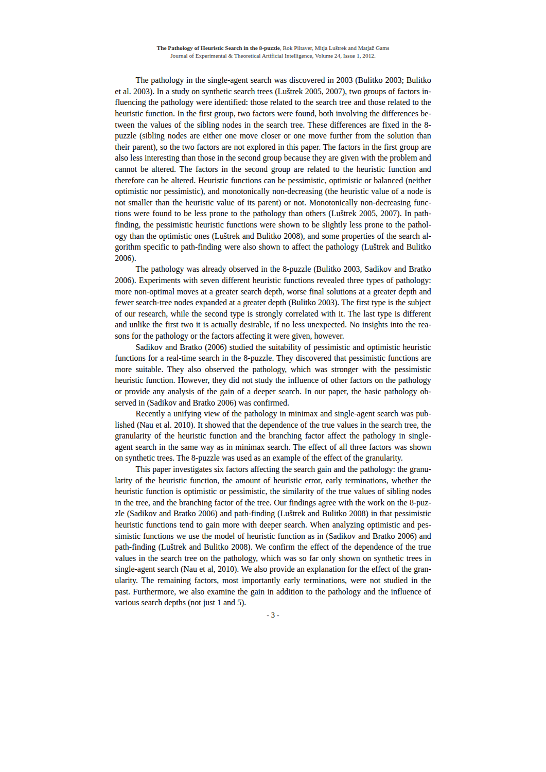The Pathology of Heuristic Search in the 8-puzzle, Rok Piltaver, Mitja Luštrek and Matjaž Gams
Journal of Experimental & Theoretical Artificial Intelligence, Volume 24, Issue 1, 2012.
The pathology in the single-agent search was discovered in 2003 (Bulitko 2003; Bulitko et al. 2003). In a study on synthetic search trees (Luštrek 2005, 2007), two groups of factors influencing the pathology were identified: those related to the search tree and those related to the heuristic function. In the first group, two factors were found, both involving the differences between the values of the sibling nodes in the search tree. These differences are fixed in the 8-puzzle (sibling nodes are either one move closer or one move further from the solution than their parent), so the two factors are not explored in this paper. The factors in the first group are also less interesting than those in the second group because they are given with the problem and cannot be altered. The factors in the second group are related to the heuristic function and therefore can be altered. Heuristic functions can be pessimistic, optimistic or balanced (neither optimistic nor pessimistic), and monotonically non-decreasing (the heuristic value of a node is not smaller than the heuristic value of its parent) or not. Monotonically non-decreasing functions were found to be less prone to the pathology than others (Luštrek 2005, 2007). In path-finding, the pessimistic heuristic functions were shown to be slightly less prone to the pathology than the optimistic ones (Luštrek and Bulitko 2008), and some properties of the search algorithm specific to path-finding were also shown to affect the pathology (Luštrek and Bulitko 2006).
The pathology was already observed in the 8-puzzle (Bulitko 2003, Sadikov and Bratko 2006). Experiments with seven different heuristic functions revealed three types of pathology: more non-optimal moves at a greater search depth, worse final solutions at a greater depth and fewer search-tree nodes expanded at a greater depth (Bulitko 2003). The first type is the subject of our research, while the second type is strongly correlated with it. The last type is different and unlike the first two it is actually desirable, if no less unexpected. No insights into the reasons for the pathology or the factors affecting it were given, however.
Sadikov and Bratko (2006) studied the suitability of pessimistic and optimistic heuristic functions for a real-time search in the 8-puzzle. They discovered that pessimistic functions are more suitable. They also observed the pathology, which was stronger with the pessimistic heuristic function. However, they did not study the influence of other factors on the pathology or provide any analysis of the gain of a deeper search. In our paper, the basic pathology observed in (Sadikov and Bratko 2006) was confirmed.
Recently a unifying view of the pathology in minimax and single-agent search was published (Nau et al. 2010). It showed that the dependence of the true values in the search tree, the granularity of the heuristic function and the branching factor affect the pathology in single-agent search in the same way as in minimax search. The effect of all three factors was shown on synthetic trees. The 8-puzzle was used as an example of the effect of the granularity.
This paper investigates six factors affecting the search gain and the pathology: the granularity of the heuristic function, the amount of heuristic error, early terminations, whether the heuristic function is optimistic or pessimistic, the similarity of the true values of sibling nodes in the tree, and the branching factor of the tree. Our findings agree with the work on the 8-puzzle (Sadikov and Bratko 2006) and path-finding (Luštrek and Bulitko 2008) in that pessimistic heuristic functions tend to gain more with deeper search. When analyzing optimistic and pessimistic functions we use the model of heuristic function as in (Sadikov and Bratko 2006) and path-finding (Luštrek and Bulitko 2008). We confirm the effect of the dependence of the true values in the search tree on the pathology, which was so far only shown on synthetic trees in single-agent search (Nau et al, 2010). We also provide an explanation for the effect of the granularity. The remaining factors, most importantly early terminations, were not studied in the past. Furthermore, we also examine the gain in addition to the pathology and the influence of various search depths (not just 1 and 5).
- 3 -